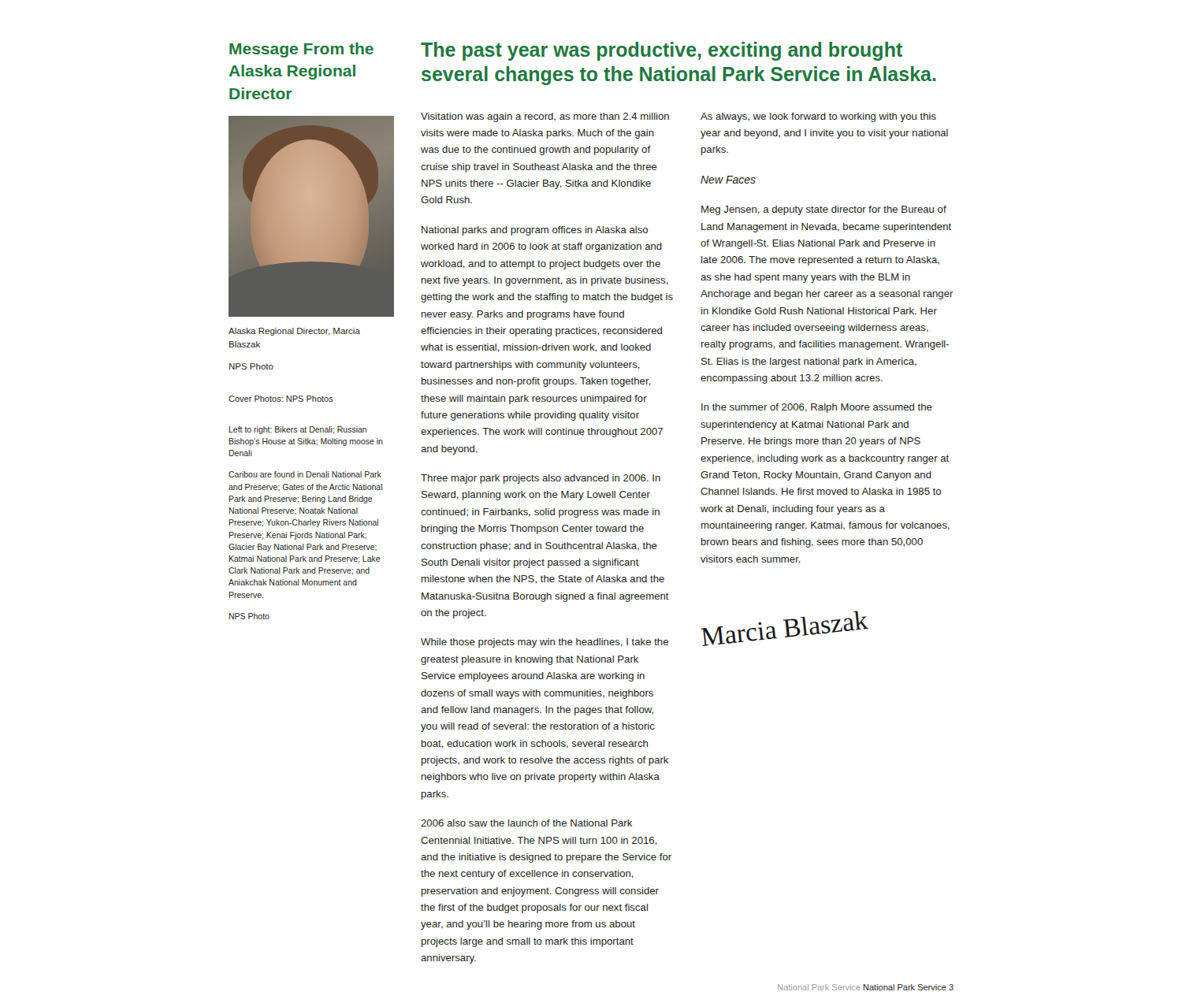Message From the Alaska Regional Director
Alaska Regional Director, Marcia Blaszak
NPS Photo
Cover Photos: NPS Photos
Left to right: Bikers at Denali; Russian Bishop’s House at Sitka; Molting moose in Denali
Caribou are found in Denali National Park and Preserve; Gates of the Arctic National Park and Preserve; Bering Land Bridge National Preserve; Noatak National Preserve; Yukon-Charley Rivers National Preserve; Kenai Fjords National Park; Glacier Bay National Park and Preserve; Katmai National Park and Preserve; Lake Clark National Park and Preserve; and Aniakchak National Monument and Preserve.
NPS Photo
The past year was productive, exciting and brought several changes to the National Park Service in Alaska.
Visitation was again a record, as more than 2.4 million visits were made to Alaska parks. Much of the gain was due to the continued growth and popularity of cruise ship travel in Southeast Alaska and the three NPS units there -- Glacier Bay, Sitka and Klondike Gold Rush.
National parks and program offices in Alaska also worked hard in 2006 to look at staff organization and workload, and to attempt to project budgets over the next five years. In government, as in private business, getting the work and the staffing to match the budget is never easy. Parks and programs have found efficiencies in their operating practices, reconsidered what is essential, mission-driven work, and looked toward partnerships with community volunteers, businesses and non-profit groups. Taken together, these will maintain park resources unimpaired for future generations while providing quality visitor experiences. The work will continue throughout 2007 and beyond.
Three major park projects also advanced in 2006. In Seward, planning work on the Mary Lowell Center continued; in Fairbanks, solid progress was made in bringing the Morris Thompson Center toward the construction phase; and in Southcentral Alaska, the South Denali visitor project passed a significant milestone when the NPS, the State of Alaska and the Matanuska-Susitna Borough signed a final agreement on the project.
While those projects may win the headlines, I take the greatest pleasure in knowing that National Park Service employees around Alaska are working in dozens of small ways with communities, neighbors and fellow land managers. In the pages that follow, you will read of several: the restoration of a historic boat, education work in schools, several research projects, and work to resolve the access rights of park neighbors who live on private property within Alaska parks.
2006 also saw the launch of the National Park Centennial Initiative. The NPS will turn 100 in 2016, and the initiative is designed to prepare the Service for the next century of excellence in conservation, preservation and enjoyment. Congress will consider the first of the budget proposals for our next fiscal year, and you’ll be hearing more from us about projects large and small to mark this important anniversary.
As always, we look forward to working with you this year and beyond, and I invite you to visit your national parks.
New Faces
Meg Jensen, a deputy state director for the Bureau of Land Management in Nevada, became superintendent of Wrangell-St. Elias National Park and Preserve in late 2006. The move represented a return to Alaska, as she had spent many years with the BLM in Anchorage and began her career as a seasonal ranger in Klondike Gold Rush National Historical Park. Her career has included overseeing wilderness areas, realty programs, and facilities management. Wrangell-St. Elias is the largest national park in America, encompassing about 13.2 million acres.
In the summer of 2006, Ralph Moore assumed the superintendency at Katmai National Park and Preserve. He brings more than 20 years of NPS experience, including work as a backcountry ranger at Grand Teton, Rocky Mountain, Grand Canyon and Channel Islands. He first moved to Alaska in 1985 to work at Denali, including four years as a mountaineering ranger. Katmai, famous for volcanoes, brown bears and fishing, sees more than 50,000 visitors each summer.
Marcia Blaszak
National Park Service National Park Service 3